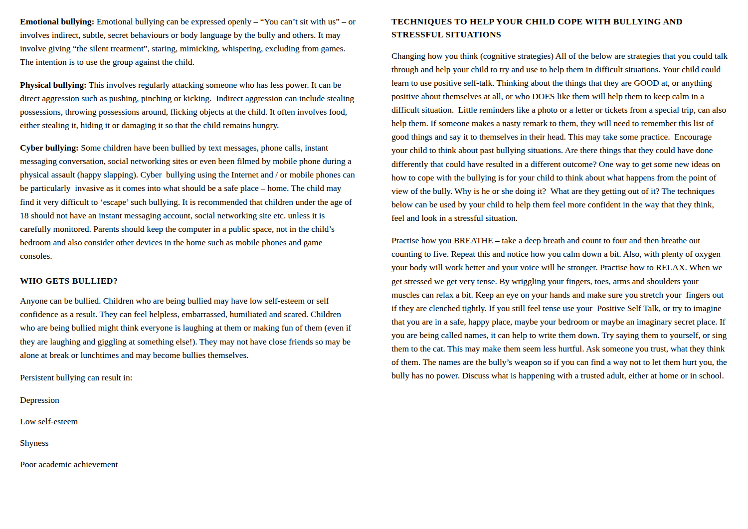Emotional bullying: Emotional bullying can be expressed openly – “You can’t sit with us” – or involves indirect, subtle, secret behaviours or body language by the bully and others. It may involve giving “the silent treatment”, staring, mimicking, whispering, excluding from games. The intention is to use the group against the child.
Physical bullying: This involves regularly attacking someone who has less power. It can be direct aggression such as pushing, pinching or kicking. Indirect aggression can include stealing possessions, throwing possessions around, flicking objects at the child. It often involves food, either stealing it, hiding it or damaging it so that the child remains hungry.
Cyber bullying: Some children have been bullied by text messages, phone calls, instant messaging conversation, social networking sites or even been filmed by mobile phone during a physical assault (happy slapping). Cyber bullying using the Internet and / or mobile phones can be particularly invasive as it comes into what should be a safe place – home. The child may find it very difficult to ‘escape’ such bullying. It is recommended that children under the age of 18 should not have an instant messaging account, social networking site etc. unless it is carefully monitored. Parents should keep the computer in a public space, not in the child’s bedroom and also consider other devices in the home such as mobile phones and game consoles.
Who gets bullied?
Anyone can be bullied. Children who are being bullied may have low self-esteem or self confidence as a result. They can feel helpless, embarrassed, humiliated and scared. Children who are being bullied might think everyone is laughing at them or making fun of them (even if they are laughing and giggling at something else!). They may not have close friends so may be alone at break or lunchtimes and may become bullies themselves.
Persistent bullying can result in:
Depression
Low self-esteem
Shyness
Poor academic achievement
Techniques to help your child cope with bullying and stressful situations
Changing how you think (cognitive strategies) All of the below are strategies that you could talk through and help your child to try and use to help them in difficult situations. Your child could learn to use positive self-talk. Thinking about the things that they are GOOD at, or anything positive about themselves at all, or who DOES like them will help them to keep calm in a difficult situation. Little reminders like a photo or a letter or tickets from a special trip, can also help them. If someone makes a nasty remark to them, they will need to remember this list of good things and say it to themselves in their head. This may take some practice. Encourage your child to think about past bullying situations. Are there things that they could have done differently that could have resulted in a different outcome? One way to get some new ideas on how to cope with the bullying is for your child to think about what happens from the point of view of the bully. Why is he or she doing it? What are they getting out of it? The techniques below can be used by your child to help them feel more confident in the way that they think, feel and look in a stressful situation.
Practise how you BREATHE – take a deep breath and count to four and then breathe out counting to five. Repeat this and notice how you calm down a bit. Also, with plenty of oxygen your body will work better and your voice will be stronger. Practise how to RELAX. When we get stressed we get very tense. By wriggling your fingers, toes, arms and shoulders your muscles can relax a bit. Keep an eye on your hands and make sure you stretch your fingers out if they are clenched tightly. If you still feel tense use your Positive Self Talk, or try to imagine that you are in a safe, happy place, maybe your bedroom or maybe an imaginary secret place. If you are being called names, it can help to write them down. Try saying them to yourself, or sing them to the cat. This may make them seem less hurtful. Ask someone you trust, what they think of them. The names are the bully’s weapon so if you can find a way not to let them hurt you, the bully has no power. Discuss what is happening with a trusted adult, either at home or in school.